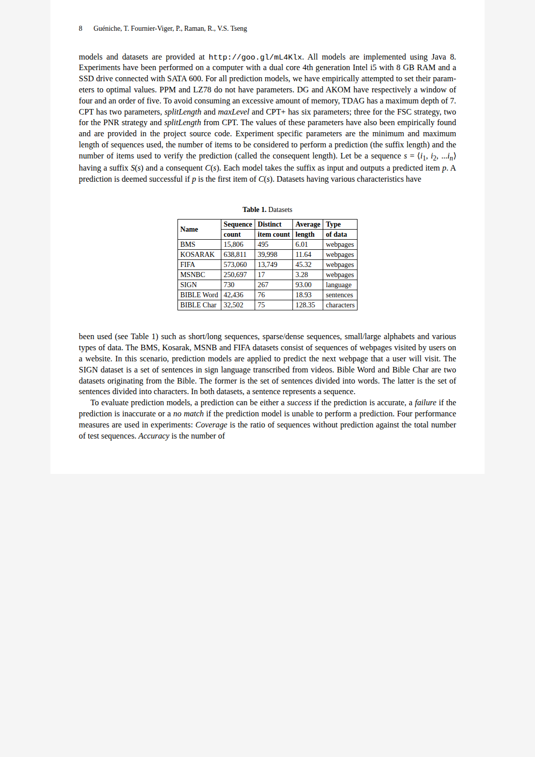8 Guéniche, T. Fournier-Viger, P., Raman, R., V.S. Tseng
models and datasets are provided at http://goo.gl/mL4Klx. All models are implemented using Java 8. Experiments have been performed on a computer with a dual core 4th generation Intel i5 with 8 GB RAM and a SSD drive connected with SATA 600. For all prediction models, we have empirically attempted to set their parameters to optimal values. PPM and LZ78 do not have parameters. DG and AKOM have respectively a window of four and an order of five. To avoid consuming an excessive amount of memory, TDAG has a maximum depth of 7. CPT has two parameters, splitLength and maxLevel and CPT+ has six parameters; three for the FSC strategy, two for the PNR strategy and splitLength from CPT. The values of these parameters have also been empirically found and are provided in the project source code. Experiment specific parameters are the minimum and maximum length of sequences used, the number of items to be considered to perform a prediction (the suffix length) and the number of items used to verify the prediction (called the consequent length). Let be a sequence s = ⟨i1, i2, ...in⟩ having a suffix S(s) and a consequent C(s). Each model takes the suffix as input and outputs a predicted item p. A prediction is deemed successful if p is the first item of C(s). Datasets having various characteristics have
Table 1. Datasets
| Name | Sequence | Distinct | Average | Type |
| --- | --- | --- | --- | --- |
| count | item count | length | of data |
| BMS | 15,806 | 495 | 6.01 | webpages |
| KOSARAK | 638,811 | 39,998 | 11.64 | webpages |
| FIFA | 573,060 | 13,749 | 45.32 | webpages |
| MSNBC | 250,697 | 17 | 3.28 | webpages |
| SIGN | 730 | 267 | 93.00 | language |
| BIBLE Word | 42,436 | 76 | 18.93 | sentences |
| BIBLE Char | 32,502 | 75 | 128.35 | characters |
been used (see Table 1) such as short/long sequences, sparse/dense sequences, small/large alphabets and various types of data. The BMS, Kosarak, MSNB and FIFA datasets consist of sequences of webpages visited by users on a website. In this scenario, prediction models are applied to predict the next webpage that a user will visit. The SIGN dataset is a set of sentences in sign language transcribed from videos. Bible Word and Bible Char are two datasets originating from the Bible. The former is the set of sentences divided into words. The latter is the set of sentences divided into characters. In both datasets, a sentence represents a sequence.
To evaluate prediction models, a prediction can be either a success if the prediction is accurate, a failure if the prediction is inaccurate or a no match if the prediction model is unable to perform a prediction. Four performance measures are used in experiments: Coverage is the ratio of sequences without prediction against the total number of test sequences. Accuracy is the number of